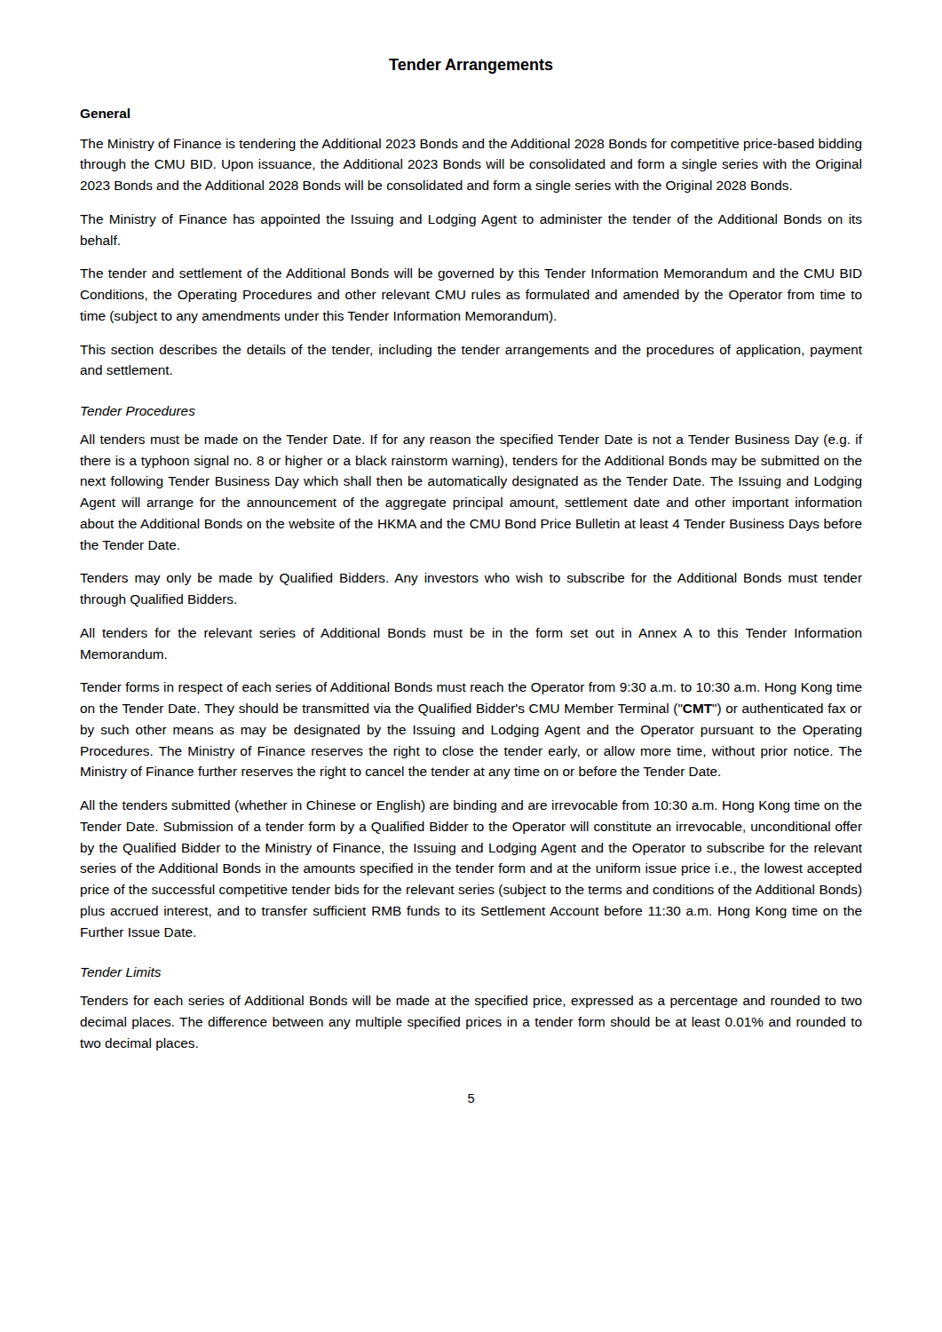Tender Arrangements
General
The Ministry of Finance is tendering the Additional 2023 Bonds and the Additional 2028 Bonds for competitive price-based bidding through the CMU BID. Upon issuance, the Additional 2023 Bonds will be consolidated and form a single series with the Original 2023 Bonds and the Additional 2028 Bonds will be consolidated and form a single series with the Original 2028 Bonds.
The Ministry of Finance has appointed the Issuing and Lodging Agent to administer the tender of the Additional Bonds on its behalf.
The tender and settlement of the Additional Bonds will be governed by this Tender Information Memorandum and the CMU BID Conditions, the Operating Procedures and other relevant CMU rules as formulated and amended by the Operator from time to time (subject to any amendments under this Tender Information Memorandum).
This section describes the details of the tender, including the tender arrangements and the procedures of application, payment and settlement.
Tender Procedures
All tenders must be made on the Tender Date. If for any reason the specified Tender Date is not a Tender Business Day (e.g. if there is a typhoon signal no. 8 or higher or a black rainstorm warning), tenders for the Additional Bonds may be submitted on the next following Tender Business Day which shall then be automatically designated as the Tender Date. The Issuing and Lodging Agent will arrange for the announcement of the aggregate principal amount, settlement date and other important information about the Additional Bonds on the website of the HKMA and the CMU Bond Price Bulletin at least 4 Tender Business Days before the Tender Date.
Tenders may only be made by Qualified Bidders. Any investors who wish to subscribe for the Additional Bonds must tender through Qualified Bidders.
All tenders for the relevant series of Additional Bonds must be in the form set out in Annex A to this Tender Information Memorandum.
Tender forms in respect of each series of Additional Bonds must reach the Operator from 9:30 a.m. to 10:30 a.m. Hong Kong time on the Tender Date. They should be transmitted via the Qualified Bidder's CMU Member Terminal ("CMT") or authenticated fax or by such other means as may be designated by the Issuing and Lodging Agent and the Operator pursuant to the Operating Procedures. The Ministry of Finance reserves the right to close the tender early, or allow more time, without prior notice. The Ministry of Finance further reserves the right to cancel the tender at any time on or before the Tender Date.
All the tenders submitted (whether in Chinese or English) are binding and are irrevocable from 10:30 a.m. Hong Kong time on the Tender Date. Submission of a tender form by a Qualified Bidder to the Operator will constitute an irrevocable, unconditional offer by the Qualified Bidder to the Ministry of Finance, the Issuing and Lodging Agent and the Operator to subscribe for the relevant series of the Additional Bonds in the amounts specified in the tender form and at the uniform issue price i.e., the lowest accepted price of the successful competitive tender bids for the relevant series (subject to the terms and conditions of the Additional Bonds) plus accrued interest, and to transfer sufficient RMB funds to its Settlement Account before 11:30 a.m. Hong Kong time on the Further Issue Date.
Tender Limits
Tenders for each series of Additional Bonds will be made at the specified price, expressed as a percentage and rounded to two decimal places. The difference between any multiple specified prices in a tender form should be at least 0.01% and rounded to two decimal places.
5